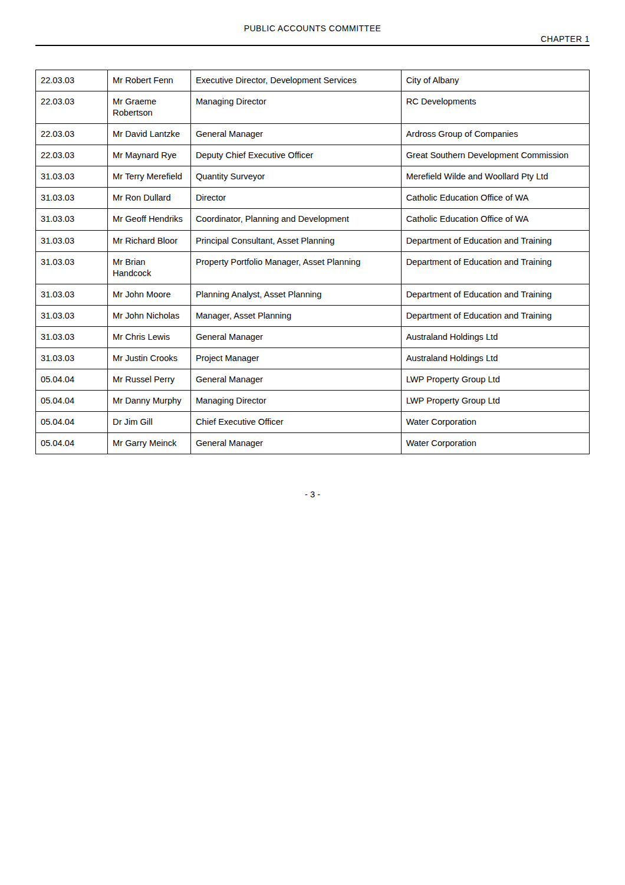PUBLIC ACCOUNTS COMMITTEE
CHAPTER 1
| 22.03.03 | Mr Robert Fenn | Executive Director, Development Services | City of Albany |
| 22.03.03 | Mr Graeme Robertson | Managing Director | RC Developments |
| 22.03.03 | Mr David Lantzke | General Manager | Ardross Group of Companies |
| 22.03.03 | Mr Maynard Rye | Deputy Chief Executive Officer | Great Southern Development Commission |
| 31.03.03 | Mr Terry Merefield | Quantity Surveyor | Merefield Wilde and Woollard Pty Ltd |
| 31.03.03 | Mr Ron Dullard | Director | Catholic Education Office of WA |
| 31.03.03 | Mr Geoff Hendriks | Coordinator, Planning and Development | Catholic Education Office of WA |
| 31.03.03 | Mr Richard Bloor | Principal Consultant, Asset Planning | Department of Education and Training |
| 31.03.03 | Mr Brian Handcock | Property Portfolio Manager, Asset Planning | Department of Education and Training |
| 31.03.03 | Mr John Moore | Planning Analyst, Asset Planning | Department of Education and Training |
| 31.03.03 | Mr John Nicholas | Manager, Asset Planning | Department of Education and Training |
| 31.03.03 | Mr Chris Lewis | General Manager | Australand Holdings Ltd |
| 31.03.03 | Mr Justin Crooks | Project Manager | Australand Holdings Ltd |
| 05.04.04 | Mr Russel Perry | General Manager | LWP Property Group Ltd |
| 05.04.04 | Mr Danny Murphy | Managing Director | LWP Property Group Ltd |
| 05.04.04 | Dr Jim Gill | Chief Executive Officer | Water Corporation |
| 05.04.04 | Mr Garry Meinck | General Manager | Water Corporation |
- 3 -